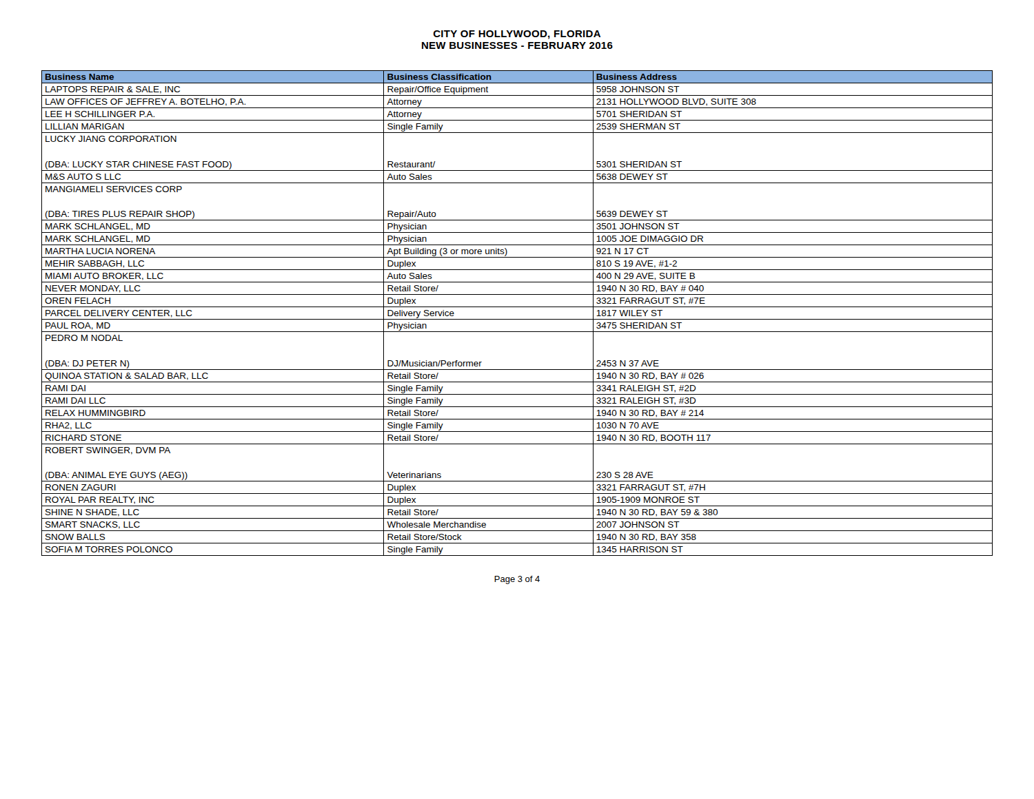CITY OF HOLLYWOOD, FLORIDA
NEW BUSINESSES - FEBRUARY 2016
| Business Name | Business Classification | Business Address |
| --- | --- | --- |
| LAPTOPS REPAIR & SALE, INC | Repair/Office Equipment | 5958 JOHNSON ST |
| LAW OFFICES OF JEFFREY A. BOTELHO, P.A. | Attorney | 2131 HOLLYWOOD BLVD, SUITE 308 |
| LEE H SCHILLINGER P.A. | Attorney | 5701 SHERIDAN ST |
| LILLIAN MARIGAN | Single Family | 2539 SHERMAN ST |
| LUCKY JIANG CORPORATION (DBA: LUCKY STAR CHINESE FAST FOOD) | Restaurant/ | 5301 SHERIDAN ST |
| M&S AUTO S LLC | Auto Sales | 5638 DEWEY ST |
| MANGIAMELI SERVICES CORP (DBA: TIRES PLUS REPAIR SHOP) | Repair/Auto | 5639 DEWEY ST |
| MARK SCHLANGEL, MD | Physician | 3501 JOHNSON ST |
| MARK SCHLANGEL, MD | Physician | 1005 JOE DIMAGGIO DR |
| MARTHA LUCIA NORENA | Apt Building (3 or more units) | 921 N 17 CT |
| MEHIR SABBAGH, LLC | Duplex | 810 S 19 AVE, #1-2 |
| MIAMI AUTO BROKER, LLC | Auto Sales | 400 N 29 AVE, SUITE B |
| NEVER MONDAY, LLC | Retail Store/ | 1940 N 30 RD, BAY # 040 |
| OREN FELACH | Duplex | 3321 FARRAGUT ST, #7E |
| PARCEL DELIVERY CENTER, LLC | Delivery Service | 1817 WILEY ST |
| PAUL ROA, MD | Physician | 3475 SHERIDAN ST |
| PEDRO M NODAL (DBA: DJ PETER N) | DJ/Musician/Performer | 2453 N 37 AVE |
| QUINOA STATION & SALAD BAR, LLC | Retail Store/ | 1940 N 30 RD, BAY # 026 |
| RAMI DAI | Single Family | 3341 RALEIGH ST, #2D |
| RAMI DAI LLC | Single Family | 3321 RALEIGH ST, #3D |
| RELAX HUMMINGBIRD | Retail Store/ | 1940 N 30 RD, BAY # 214 |
| RHA2, LLC | Single Family | 1030 N 70 AVE |
| RICHARD STONE | Retail Store/ | 1940 N 30 RD, BOOTH 117 |
| ROBERT SWINGER, DVM PA (DBA: ANIMAL EYE GUYS (AEG)) | Veterinarians | 230 S 28 AVE |
| RONEN ZAGURI | Duplex | 3321 FARRAGUT ST, #7H |
| ROYAL PAR REALTY, INC | Duplex | 1905-1909 MONROE ST |
| SHINE N SHADE, LLC | Retail Store/ | 1940 N 30 RD, BAY 59 & 380 |
| SMART SNACKS, LLC | Wholesale Merchandise | 2007 JOHNSON ST |
| SNOW BALLS | Retail Store/Stock | 1940 N 30 RD, BAY 358 |
| SOFIA M TORRES POLONCO | Single Family | 1345 HARRISON ST |
Page 3 of 4